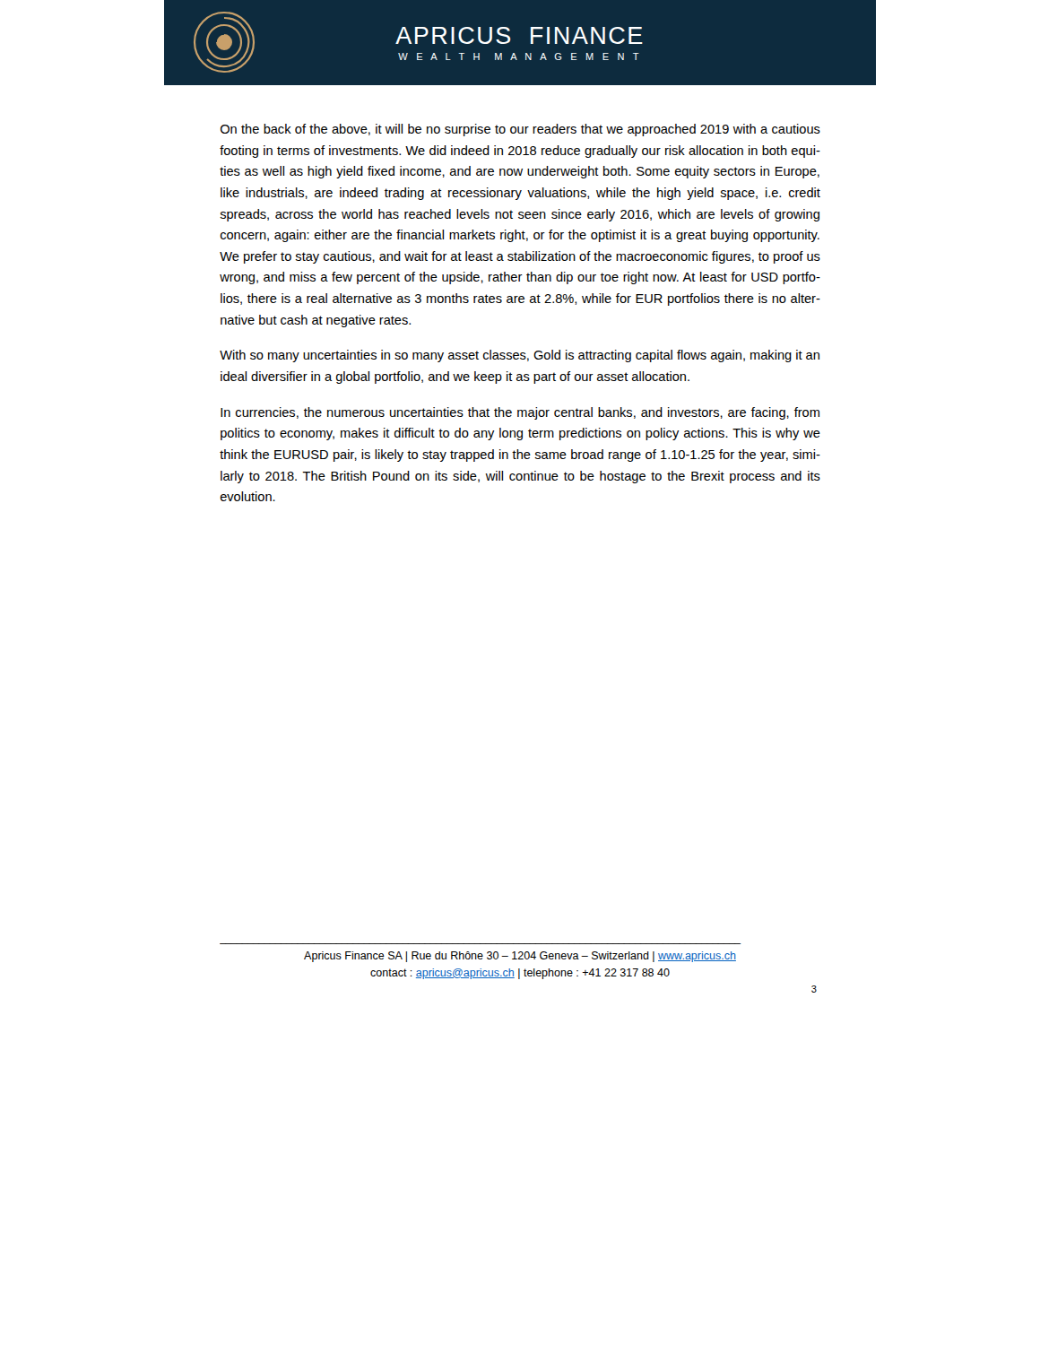APRICUS FINANCE
W E A L T H M A N A G E M E N T
On the back of the above, it will be no surprise to our readers that we approached 2019 with a cautious footing in terms of investments. We did indeed in 2018 reduce gradually our risk allocation in both equities as well as high yield fixed income, and are now underweight both. Some equity sectors in Europe, like industrials, are indeed trading at recessionary valuations, while the high yield space, i.e. credit spreads, across the world has reached levels not seen since early 2016, which are levels of growing concern, again: either are the financial markets right, or for the optimist it is a great buying opportunity. We prefer to stay cautious, and wait for at least a stabilization of the macroeconomic figures, to proof us wrong, and miss a few percent of the upside, rather than dip our toe right now. At least for USD portfolios, there is a real alternative as 3 months rates are at 2.8%, while for EUR portfolios there is no alternative but cash at negative rates.
With so many uncertainties in so many asset classes, Gold is attracting capital flows again, making it an ideal diversifier in a global portfolio, and we keep it as part of our asset allocation.
In currencies, the numerous uncertainties that the major central banks, and investors, are facing, from politics to economy, makes it difficult to do any long term predictions on policy actions. This is why we think the EURUSD pair, is likely to stay trapped in the same broad range of 1.10-1.25 for the year, similarly to 2018. The British Pound on its side, will continue to be hostage to the Brexit process and its evolution.
______________________________________________________________________________________________
Apricus Finance SA | Rue du Rhône 30 – 1204 Geneva – Switzerland | www.apricus.ch
contact : apricus@apricus.ch | telephone : +41 22 317 88 40
3